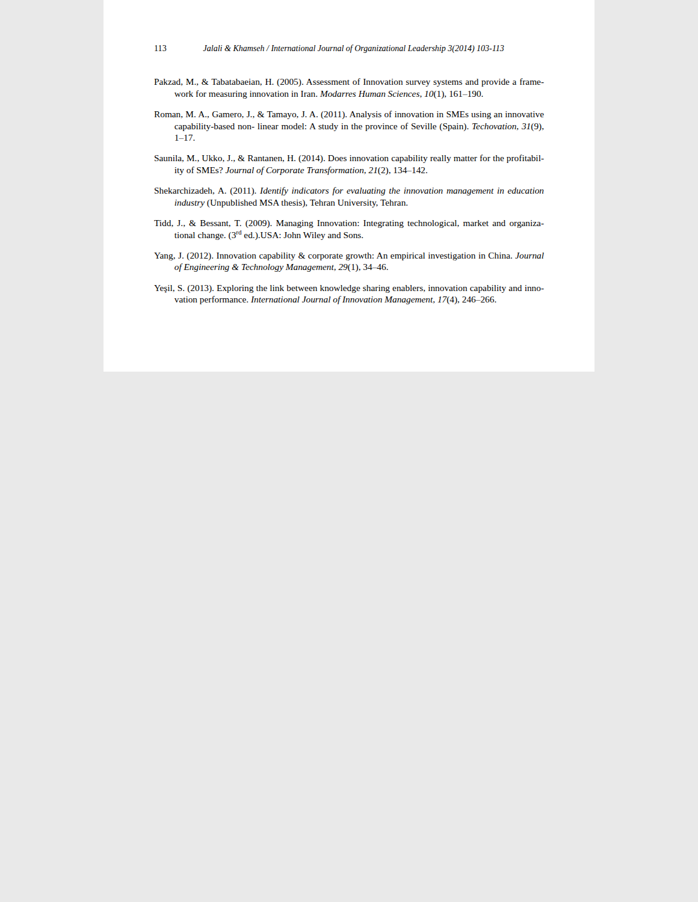113 Jalali & Khamseh / International Journal of Organizational Leadership 3(2014) 103-113
Pakzad, M., & Tabatabaeian, H. (2005). Assessment of Innovation survey systems and provide a framework for measuring innovation in Iran. Modarres Human Sciences, 10(1), 161–190.
Roman, M. A., Gamero, J., & Tamayo, J. A. (2011). Analysis of innovation in SMEs using an innovative capability-based non- linear model: A study in the province of Seville (Spain). Techovation, 31(9), 1–17.
Saunila, M., Ukko, J., & Rantanen, H. (2014). Does innovation capability really matter for the profitability of SMEs? Journal of Corporate Transformation, 21(2), 134–142.
Shekarchizadeh, A. (2011). Identify indicators for evaluating the innovation management in education industry (Unpublished MSA thesis), Tehran University, Tehran.
Tidd, J., & Bessant, T. (2009). Managing Innovation: Integrating technological, market and organizational change. (3rd ed.).USA: John Wiley and Sons.
Yang, J. (2012). Innovation capability & corporate growth: An empirical investigation in China. Journal of Engineering & Technology Management, 29(1), 34–46.
Yeşil, S. (2013). Exploring the link between knowledge sharing enablers, innovation capability and innovation performance. International Journal of Innovation Management, 17(4), 246–266.